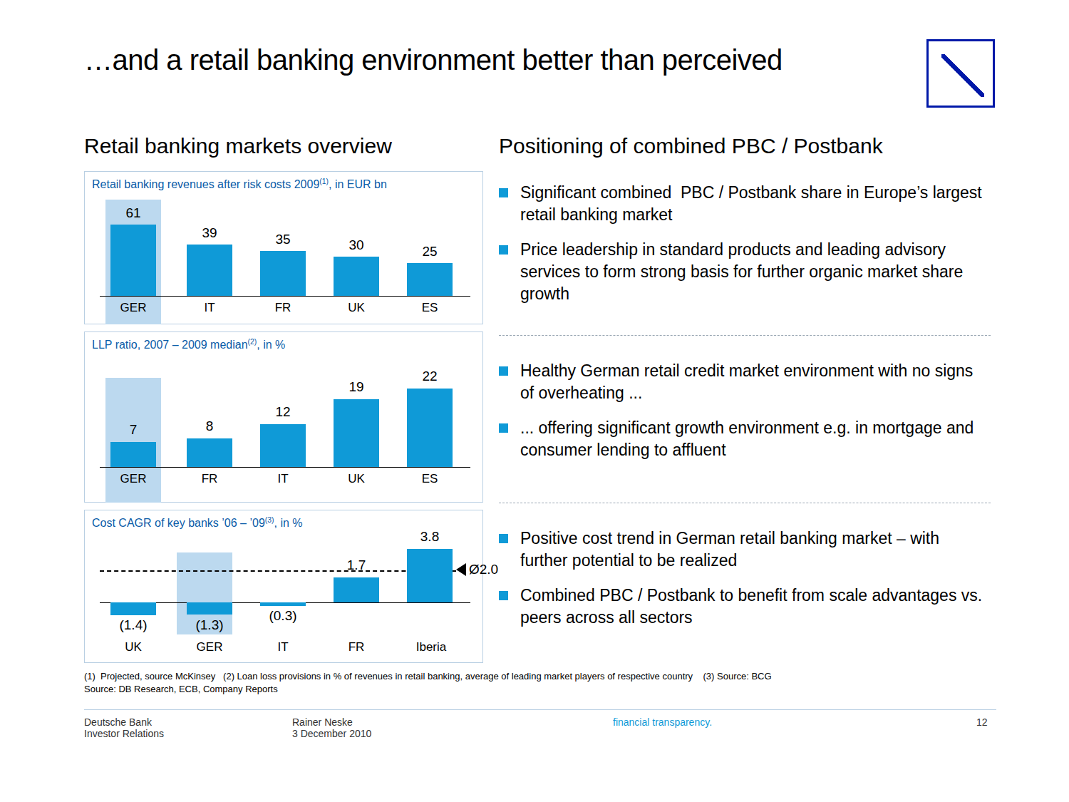…and a retail banking environment better than perceived
Retail banking markets overview
Positioning of combined PBC / Postbank
Retail banking revenues after risk costs 2009(1), in EUR bn
61
39
35
30
25
GER
IT
FR
UK
ES
LLP ratio, 2007 – 2009 median(2), in %
7
8
12
19
22
GER
FR
IT
UK
ES
Cost CAGR of key banks ’06 – ’09(3), in %
Ø2.0
(1.4)
(1.3)
(0.3)
1.7
3.8
UK
GER
IT
FR
Iberia
Significant combined PBC / Postbank share in Europe’s largest retail banking market
Price leadership in standard products and leading advisory services to form strong basis for further organic market share growth
Healthy German retail credit market environment with no signs of overheating ...
... offering significant growth environment e.g. in mortgage and consumer lending to affluent
Positive cost trend in German retail banking market – with further potential to be realized
Combined PBC / Postbank to benefit from scale advantages vs. peers across all sectors
(1) Projected, source McKinsey (2) Loan loss provisions in % of revenues in retail banking, average of leading market players of respective country (3) Source: BCG
Source: DB Research, ECB, Company Reports
Deutsche Bank
Investor Relations
Rainer Neske
3 December 2010
financial transparency.
12